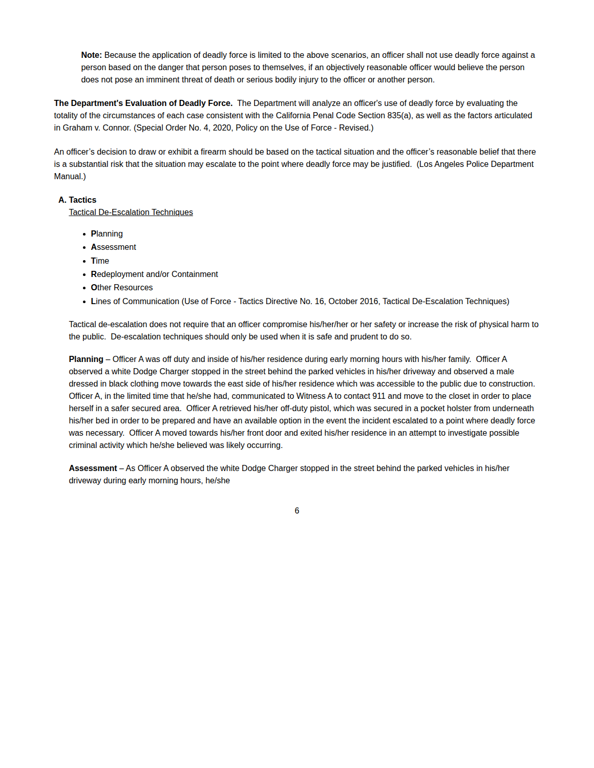Note: Because the application of deadly force is limited to the above scenarios, an officer shall not use deadly force against a person based on the danger that person poses to themselves, if an objectively reasonable officer would believe the person does not pose an imminent threat of death or serious bodily injury to the officer or another person.
The Department's Evaluation of Deadly Force. The Department will analyze an officer's use of deadly force by evaluating the totality of the circumstances of each case consistent with the California Penal Code Section 835(a), as well as the factors articulated in Graham v. Connor. (Special Order No. 4, 2020, Policy on the Use of Force - Revised.)
An officer’s decision to draw or exhibit a firearm should be based on the tactical situation and the officer’s reasonable belief that there is a substantial risk that the situation may escalate to the point where deadly force may be justified. (Los Angeles Police Department Manual.)
Tactics
Tactical De-Escalation Techniques
Planning
Assessment
Time
Redeployment and/or Containment
Other Resources
Lines of Communication (Use of Force - Tactics Directive No. 16, October 2016, Tactical De-Escalation Techniques)
Tactical de-escalation does not require that an officer compromise his/her/her or her safety or increase the risk of physical harm to the public. De-escalation techniques should only be used when it is safe and prudent to do so.
Planning – Officer A was off duty and inside of his/her residence during early morning hours with his/her family. Officer A observed a white Dodge Charger stopped in the street behind the parked vehicles in his/her driveway and observed a male dressed in black clothing move towards the east side of his/her residence which was accessible to the public due to construction. Officer A, in the limited time that he/she had, communicated to Witness A to contact 911 and move to the closet in order to place herself in a safer secured area. Officer A retrieved his/her off-duty pistol, which was secured in a pocket holster from underneath his/her bed in order to be prepared and have an available option in the event the incident escalated to a point where deadly force was necessary. Officer A moved towards his/her front door and exited his/her residence in an attempt to investigate possible criminal activity which he/she believed was likely occurring.
Assessment – As Officer A observed the white Dodge Charger stopped in the street behind the parked vehicles in his/her driveway during early morning hours, he/she
6